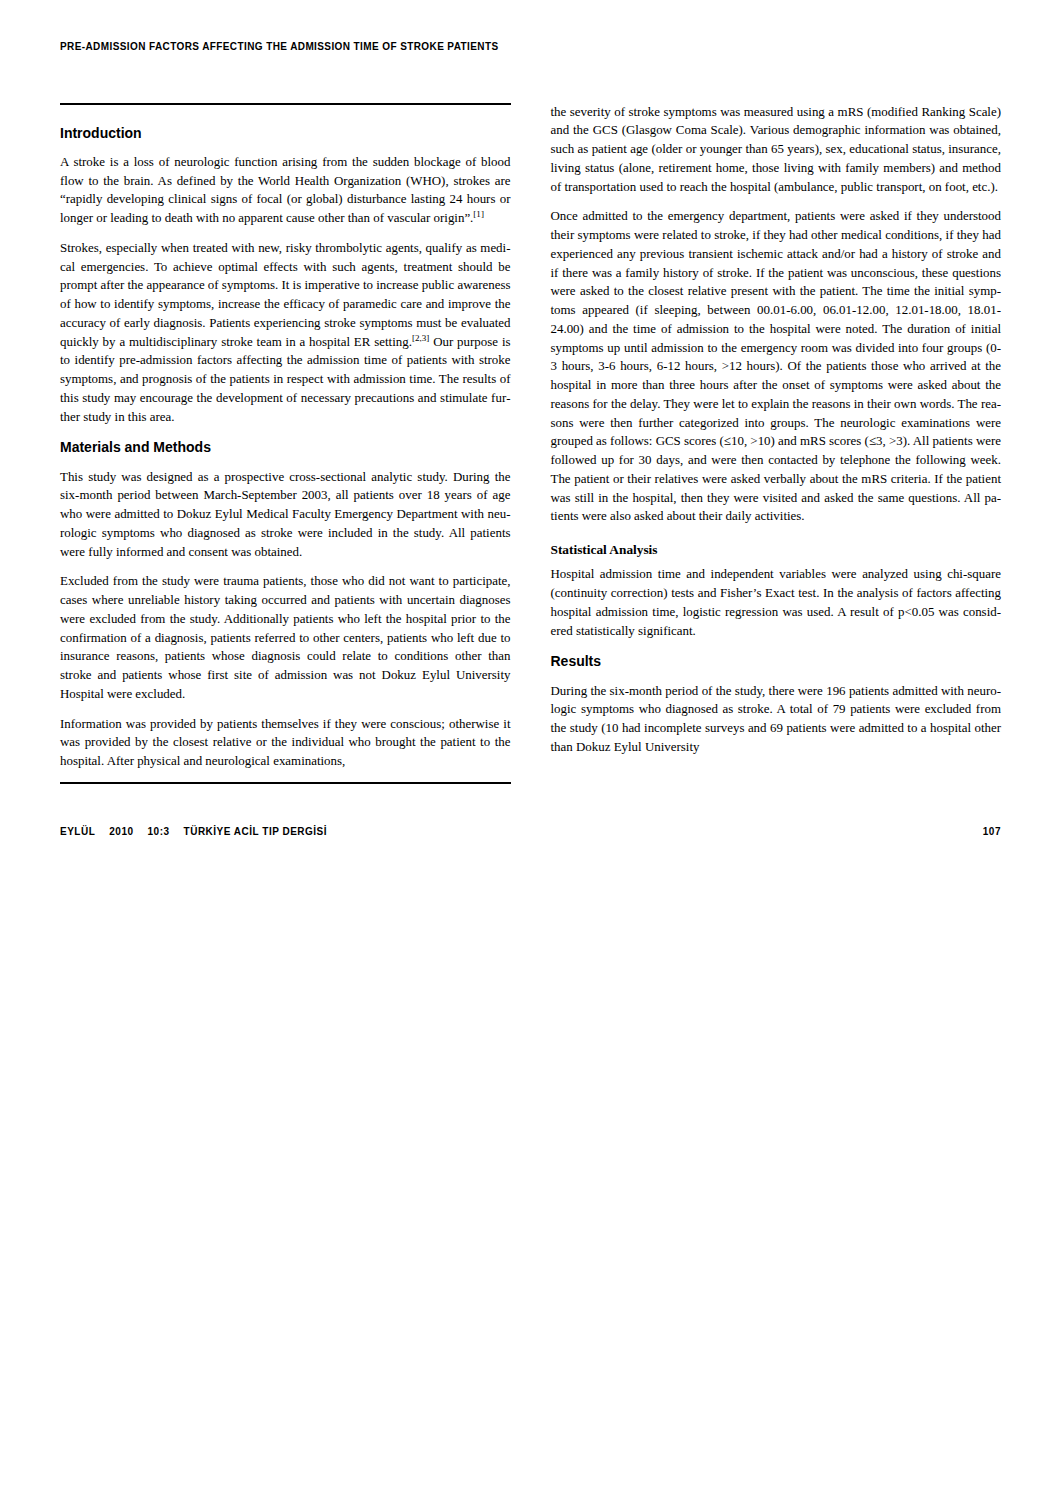Pre-admission Factors Affecting the Admission Time of Stroke Patients
Introduction
A stroke is a loss of neurologic function arising from the sudden blockage of blood flow to the brain. As defined by the World Health Organization (WHO), strokes are “rapidly developing clinical signs of focal (or global) disturbance lasting 24 hours or longer or leading to death with no apparent cause other than of vascular origin”.[1]
Strokes, especially when treated with new, risky thrombolytic agents, qualify as medical emergencies. To achieve optimal effects with such agents, treatment should be prompt after the appearance of symptoms. It is imperative to increase public awareness of how to identify symptoms, increase the efficacy of paramedic care and improve the accuracy of early diagnosis. Patients experiencing stroke symptoms must be evaluated quickly by a multidisciplinary stroke team in a hospital ER setting.[2,3] Our purpose is to identify pre-admission factors affecting the admission time of patients with stroke symptoms, and prognosis of the patients in respect with admission time. The results of this study may encourage the development of necessary precautions and stimulate further study in this area.
Materials and Methods
This study was designed as a prospective cross-sectional analytic study. During the six-month period between March-September 2003, all patients over 18 years of age who were admitted to Dokuz Eylul Medical Faculty Emergency Department with neurologic symptoms who diagnosed as stroke were included in the study. All patients were fully informed and consent was obtained.
Excluded from the study were trauma patients, those who did not want to participate, cases where unreliable history taking occurred and patients with uncertain diagnoses were excluded from the study. Additionally patients who left the hospital prior to the confirmation of a diagnosis, patients referred to other centers, patients who left due to insurance reasons, patients whose diagnosis could relate to conditions other than stroke and patients whose first site of admission was not Dokuz Eylul University Hospital were excluded.
Information was provided by patients themselves if they were conscious; otherwise it was provided by the closest relative or the individual who brought the patient to the hospital. After physical and neurological examinations,
the severity of stroke symptoms was measured using a mRS (modified Ranking Scale) and the GCS (Glasgow Coma Scale). Various demographic information was obtained, such as patient age (older or younger than 65 years), sex, educational status, insurance, living status (alone, retirement home, those living with family members) and method of transportation used to reach the hospital (ambulance, public transport, on foot, etc.).
Once admitted to the emergency department, patients were asked if they understood their symptoms were related to stroke, if they had other medical conditions, if they had experienced any previous transient ischemic attack and/or had a history of stroke and if there was a family history of stroke. If the patient was unconscious, these questions were asked to the closest relative present with the patient. The time the initial symptoms appeared (if sleeping, between 00.01-6.00, 06.01-12.00, 12.01-18.00, 18.01-24.00) and the time of admission to the hospital were noted. The duration of initial symptoms up until admission to the emergency room was divided into four groups (0-3 hours, 3-6 hours, 6-12 hours, >12 hours). Of the patients those who arrived at the hospital in more than three hours after the onset of symptoms were asked about the reasons for the delay. They were let to explain the reasons in their own words. The reasons were then further categorized into groups. The neurologic examinations were grouped as follows: GCS scores (≤10, >10) and mRS scores (≤3, >3). All patients were followed up for 30 days, and were then contacted by telephone the following week. The patient or their relatives were asked verbally about the mRS criteria. If the patient was still in the hospital, then they were visited and asked the same questions. All patients were also asked about their daily activities.
Statistical Analysis
Hospital admission time and independent variables were analyzed using chi-square (continuity correction) tests and Fisher’s Exact test. In the analysis of factors affecting hospital admission time, logistic regression was used. A result of p<0.05 was considered statistically significant.
Results
During the six-month period of the study, there were 196 patients admitted with neurologic symptoms who diagnosed as stroke. A total of 79 patients were excluded from the study (10 had incomplete surveys and 69 patients were admitted to a hospital other than Dokuz Eylul University
EYLÜL 201010:3 TÜRKİYE ACİL TIP DERGİSİ
107